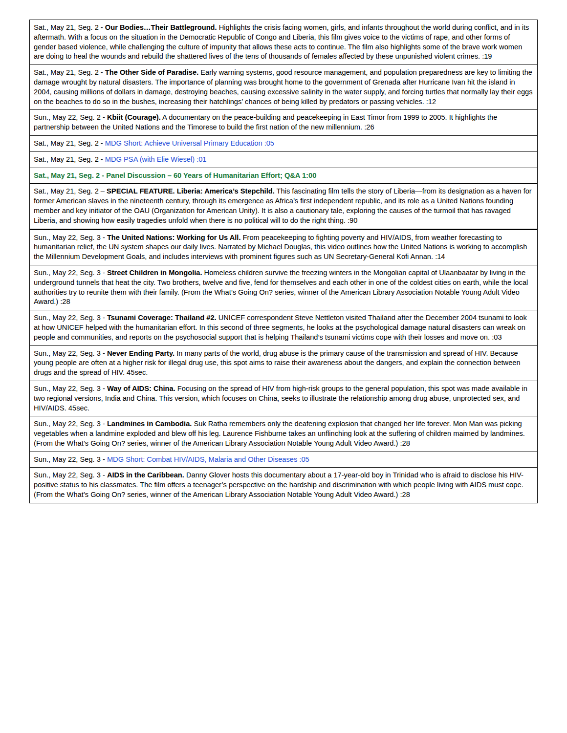| Sat., May 21, Seg. 2 - Our Bodies…Their Battleground. Highlights the crisis facing women, girls, and infants throughout the world during conflict, and in its aftermath. With a focus on the situation in the Democratic Republic of Congo and Liberia, this film gives voice to the victims of rape, and other forms of gender based violence, while challenging the culture of impunity that allows these acts to continue. The film also highlights some of the brave work women are doing to heal the wounds and rebuild the shattered lives of the tens of thousands of females affected by these unpunished violent crimes. :19 |
| Sat., May 21, Seg. 2 - The Other Side of Paradise. Early warning systems, good resource management, and population preparedness are key to limiting the damage wrought by natural disasters. The importance of planning was brought home to the government of Grenada after Hurricane Ivan hit the island in 2004, causing millions of dollars in damage, destroying beaches, causing excessive salinity in the water supply, and forcing turtles that normally lay their eggs on the beaches to do so in the bushes, increasing their hatchlings’ chances of being killed by predators or passing vehicles. :12 |
| Sun., May 22, Seg. 2 - Kbiit (Courage). A documentary on the peace-building and peacekeeping in East Timor from 1999 to 2005. It highlights the partnership between the United Nations and the Timorese to build the first nation of the new millennium. :26 |
| Sat., May 21, Seg. 2 - MDG Short: Achieve Universal Primary Education :05 |
| Sat., May 21, Seg. 2 - MDG PSA (with Elie Wiesel) :01 |
| Sat., May 21, Seg. 2 - Panel Discussion – 60 Years of Humanitarian Effort; Q&A 1:00 |
| Sat., May 21, Seg. 2 – SPECIAL FEATURE. Liberia: America’s Stepchild. This fascinating film tells the story of Liberia—from its designation as a haven for former American slaves in the nineteenth century, through its emergence as Africa’s first independent republic, and its role as a United Nations founding member and key initiator of the OAU (Organization for American Unity). It is also a cautionary tale, exploring the causes of the turmoil that has ravaged Liberia, and showing how easily tragedies unfold when there is no political will to do the right thing. :90 |
| Sun., May 22, Seg. 3 - The United Nations: Working for Us All. From peacekeeping to fighting poverty and HIV/AIDS, from weather forecasting to humanitarian relief, the UN system shapes our daily lives. Narrated by Michael Douglas, this video outlines how the United Nations is working to accomplish the Millennium Development Goals, and includes interviews with prominent figures such as UN Secretary-General Kofi Annan. :14 |
| Sun., May 22, Seg. 3 - Street Children in Mongolia. Homeless children survive the freezing winters in the Mongolian capital of Ulaanbaatar by living in the underground tunnels that heat the city. Two brothers, twelve and five, fend for themselves and each other in one of the coldest cities on earth, while the local authorities try to reunite them with their family. (From the What’s Going On? series, winner of the American Library Association Notable Young Adult Video Award.) :28 |
| Sun., May 22, Seg. 3 - Tsunami Coverage: Thailand #2. UNICEF correspondent Steve Nettleton visited Thailand after the December 2004 tsunami to look at how UNICEF helped with the humanitarian effort. In this second of three segments, he looks at the psychological damage natural disasters can wreak on people and communities, and reports on the psychosocial support that is helping Thailand’s tsunami victims cope with their losses and move on. :03 |
| Sun., May 22, Seg. 3 - Never Ending Party. In many parts of the world, drug abuse is the primary cause of the transmission and spread of HIV. Because young people are often at a higher risk for illegal drug use, this spot aims to raise their awareness about the dangers, and explain the connection between drugs and the spread of HIV. 45sec. |
| Sun., May 22, Seg. 3 - Way of AIDS: China. Focusing on the spread of HIV from high-risk groups to the general population, this spot was made available in two regional versions, India and China. This version, which focuses on China, seeks to illustrate the relationship among drug abuse, unprotected sex, and HIV/AIDS. 45sec. |
| Sun., May 22, Seg. 3 - Landmines in Cambodia. Suk Ratha remembers only the deafening explosion that changed her life forever. Mon Man was picking vegetables when a landmine exploded and blew off his leg. Laurence Fishburne takes an unflinching look at the suffering of children maimed by landmines. (From the What’s Going On? series, winner of the American Library Association Notable Young Adult Video Award.) :28 |
| Sun., May 22, Seg. 3 - MDG Short: Combat HIV/AIDS, Malaria and Other Diseases :05 |
| Sun., May 22, Seg. 3 - AIDS in the Caribbean. Danny Glover hosts this documentary about a 17-year-old boy in Trinidad who is afraid to disclose his HIV-positive status to his classmates. The film offers a teenager’s perspective on the hardship and discrimination with which people living with AIDS must cope. (From the What’s Going On? series, winner of the American Library Association Notable Young Adult Video Award.) :28 |